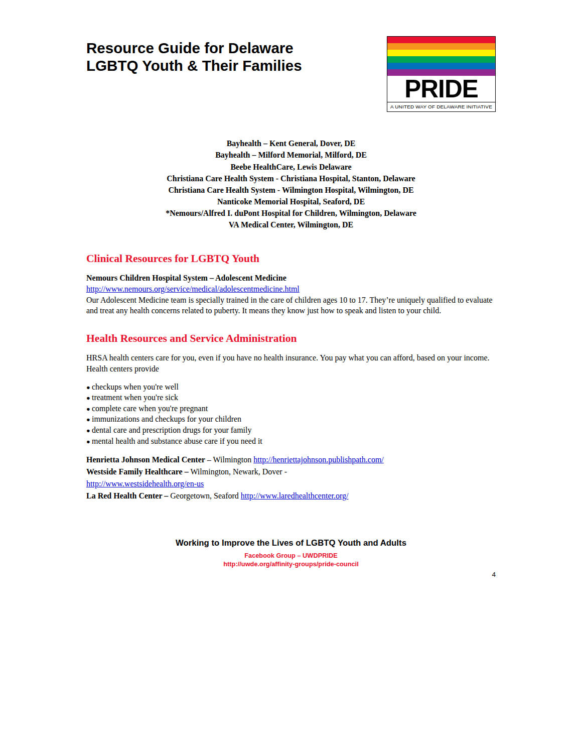Resource Guide for Delaware
LGBTQ Youth & Their Families
PRIDE
A UNITED WAY OF DELAWARE INITIATIVE
Bayhealth – Kent General, Dover, DE
Bayhealth – Milford Memorial, Milford, DE
Beebe HealthCare, Lewis Delaware
Christiana Care Health System - Christiana Hospital, Stanton, Delaware
Christiana Care Health System - Wilmington Hospital, Wilmington, DE
Nanticoke Memorial Hospital, Seaford, DE
*Nemours/Alfred I. duPont Hospital for Children, Wilmington, Delaware
VA Medical Center, Wilmington, DE
Clinical Resources for LGBTQ Youth
Nemours Children Hospital System – Adolescent Medicine
http://www.nemours.org/service/medical/adolescentmedicine.html
Our Adolescent Medicine team is specially trained in the care of children ages 10 to 17. They’re uniquely qualified to evaluate and treat any health concerns related to puberty. It means they know just how to speak and listen to your child.
Health Resources and Service Administration
HRSA health centers care for you, even if you have no health insurance. You pay what you can afford, based on your income. Health centers provide
checkups when you're well
treatment when you're sick
complete care when you're pregnant
immunizations and checkups for your children
dental care and prescription drugs for your family
mental health and substance abuse care if you need it
Henrietta Johnson Medical Center – Wilmington http://henriettajohnson.publishpath.com/
Westside Family Healthcare – Wilmington, Newark, Dover -
http://www.westsidehealth.org/en-us
La Red Health Center – Georgetown, Seaford http://www.laredhealthcenter.org/
Working to Improve the Lives of LGBTQ Youth and Adults
Facebook Group – UWDPRIDE
http://uwde.org/affinity-groups/pride-council
4